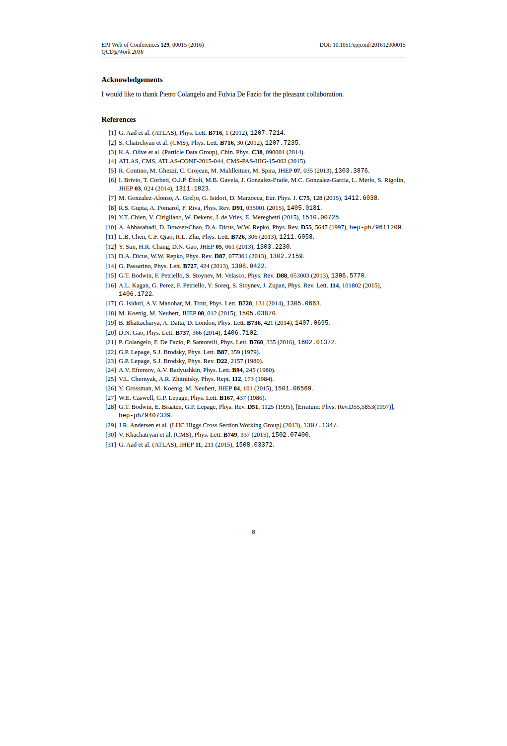EPJ Web of Conferences 129, 00015 (2016)
QCD@Work 2016
DOI: 10.1051/epjconf/201612900015
Acknowledgements
I would like to thank Pietro Colangelo and Fulvia De Fazio for the pleasant collaboration.
References
[1] G. Aad et al. (ATLAS), Phys. Lett. B716, 1 (2012), 1207.7214.
[2] S. Chatrchyan et al. (CMS), Phys. Lett. B716, 30 (2012), 1207.7235.
[3] K.A. Olive et al. (Particle Data Group), Chin. Phys. C38, 090001 (2014).
[4] ATLAS, CMS, ATLAS-CONF-2015-044, CMS-PAS-HIG-15-002 (2015).
[5] R. Contino, M. Ghezzi, C. Grojean, M. Muhlleitner, M. Spira, JHEP 07, 035 (2013), 1303.3876.
[6] I. Brivio, T. Corbett, O.J.P. Éboli, M.B. Gavela, J. Gonzalez-Fraile, M.C. Gonzalez-Garcia, L. Merlo, S. Rigolin, JHEP 03, 024 (2014), 1311.1823.
[7] M. Gonzalez-Alonso, A. Greljo, G. Isidori, D. Marzocca, Eur. Phys. J. C75, 128 (2015), 1412.6038.
[8] R.S. Gupta, A. Pomarol, F. Riva, Phys. Rev. D91, 035001 (2015), 1405.0181.
[9] Y.T. Chien, V. Cirigliano, W. Dekens, J. de Vries, E. Mereghetti (2015), 1510.00725.
[10] A. Abbasabadi, D. Bowser-Chao, D.A. Dicus, W.W. Repko, Phys. Rev. D55, 5647 (1997), hep-ph/9611209.
[11] L.B. Chen, C.F. Qiao, R.L. Zhu, Phys. Lett. B726, 306 (2013), 1211.6058.
[12] Y. Sun, H.R. Chang, D.N. Gao, JHEP 05, 061 (2013), 1303.2230.
[13] D.A. Dicus, W.W. Repko, Phys. Rev. D87, 077301 (2013), 1302.2159.
[14] G. Passarino, Phys. Lett. B727, 424 (2013), 1308.0422.
[15] G.T. Bodwin, F. Petriello, S. Stoynev, M. Velasco, Phys. Rev. D88, 053003 (2013), 1306.5770.
[16] A.L. Kagan, G. Perez, F. Petriello, Y. Soreq, S. Stoynev, J. Zupan, Phys. Rev. Lett. 114, 101802 (2015), 1406.1722.
[17] G. Isidori, A.V. Manohar, M. Trott, Phys. Lett. B728, 131 (2014), 1305.0663.
[18] M. Koenig, M. Neubert, JHEP 08, 012 (2015), 1505.03870.
[19] B. Bhattacharya, A. Datta, D. London, Phys. Lett. B736, 421 (2014), 1407.0695.
[20] D.N. Gao, Phys. Lett. B737, 366 (2014), 1406.7102.
[21] P. Colangelo, F. De Fazio, P. Santorelli, Phys. Lett. B760, 335 (2016), 1602.01372.
[22] G.P. Lepage, S.J. Brodsky, Phys. Lett. B87, 359 (1979).
[23] G.P. Lepage, S.J. Brodsky, Phys. Rev. D22, 2157 (1980).
[24] A.V. Efremov, A.V. Radyushkin, Phys. Lett. B94, 245 (1980).
[25] V.L. Chernyak, A.R. Zhitnitsky, Phys. Rept. 112, 173 (1984).
[26] Y. Grossman, M. Koenig, M. Neubert, JHEP 04, 101 (2015), 1501.06569.
[27] W.E. Caswell, G.P. Lepage, Phys. Lett. B167, 437 (1986).
[28] G.T. Bodwin, E. Braaten, G.P. Lepage, Phys. Rev. D51, 1125 (1995), [Erratum: Phys. Rev.D55,5853(1997)], hep-ph/9407339.
[29] J.R. Andersen et al. (LHC Higgs Cross Section Working Group) (2013), 1307.1347.
[30] V. Khachatryan et al. (CMS), Phys. Lett. B749, 337 (2015), 1502.07400.
[31] G. Aad et al. (ATLAS), JHEP 11, 211 (2015), 1508.03372.
8